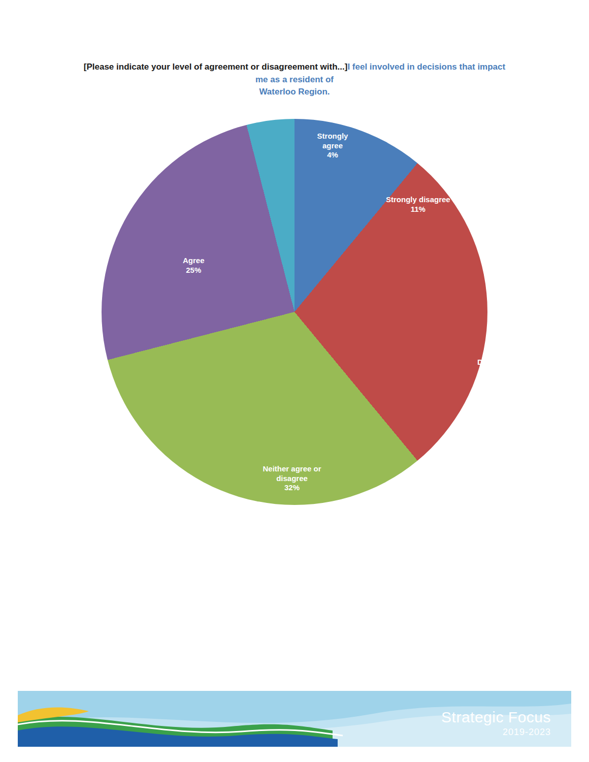[Please indicate your level of agreement or disagreement with...] I feel involved in decisions that impact me as a resident of
Waterloo Region.
Strongly disagree
11%
Disagree
28%
Neither agree or disagree
32%
Agree
25%
Strongly agree
4%
Strategic Focus 2019-2023